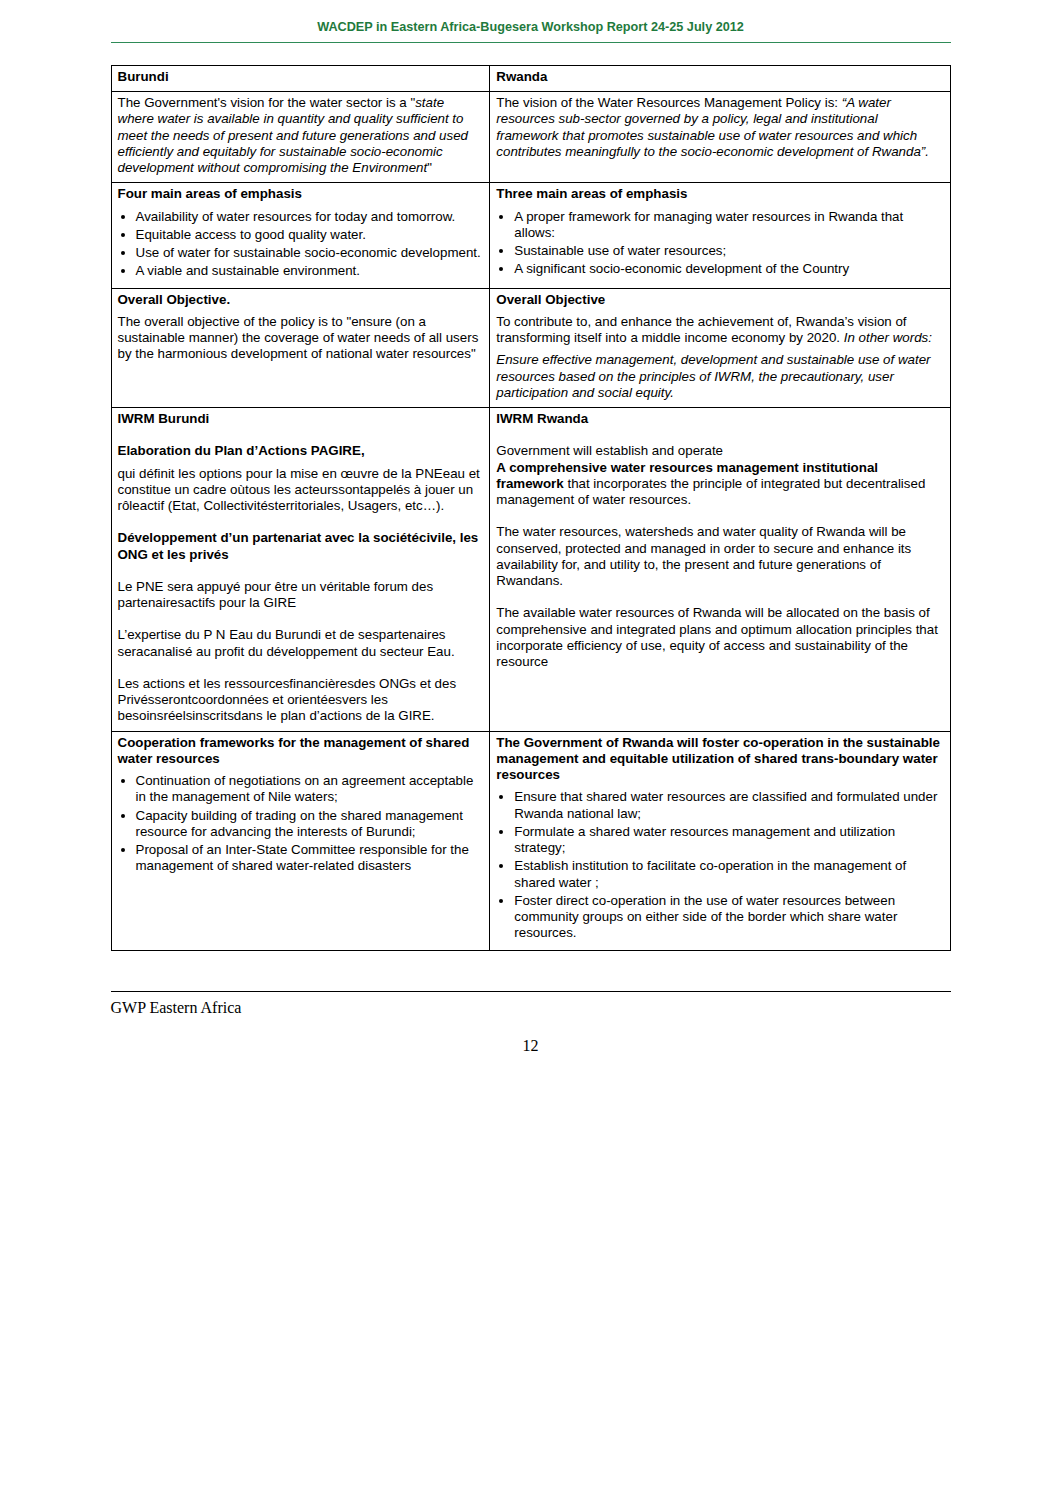WACDEP in Eastern Africa-Bugesera Workshop Report 24-25 July 2012
| Burundi | Rwanda |
| --- | --- |
| The Government's vision for the water sector is a " state where water is available in quantity and quality sufficient to meet the needs of present and future generations and used efficiently and equitably for sustainable socio-economic development without compromising the Environment " | The vision of the Water Resources Management Policy is: “A water resources sub-sector governed by a policy, legal and institutional framework that promotes sustainable use of water resources and which contributes meaningfully to the socio-economic development of Rwanda”. |
| Four main areas of emphasis Availability of water resources for today and tomorrow. Equitable access to good quality water. Use of water for sustainable socio-economic development. A viable and sustainable environment. | Three main areas of emphasis A proper framework for managing water resources in Rwanda that allows: Sustainable use of water resources; A significant socio-economic development of the Country |
| Overall Objective. The overall objective of the policy is to "ensure (on a sustainable manner) the coverage of water needs of all users by the harmonious development of national water resources" | Overall Objective To contribute to, and enhance the achievement of, Rwanda’s vision of transforming itself into a middle income economy by 2020. In other words: Ensure effective management, development and sustainable use of water resources based on the principles of IWRM, the precautionary, user participation and social equity. |
| IWRM Burundi Elaboration du Plan d’Actions PAGIRE, qui définit les options pour la mise en œuvre de la PNEeau et constitue un cadre oùtous les acteurssontappelés à jouer un rôleactif (Etat, Collectivitésterritoriales, Usagers, etc…). Développement d’un partenariat avec la sociétécivile, les ONG et les privés Le PNE sera appuyé pour être un véritable forum des partenairesactifs pour la GIRE L’expertise du P N Eau du Burundi et de sespartenaires seracanalisé au profit du développement du secteur Eau. Les actions et les ressourcesfinancièresdes ONGs et des Privésserontcoordonnées et orientéesvers les besoinsréelsinscritsdans le plan d’actions de la GIRE. | IWRM Rwanda Government will establish and operate A comprehensive water resources management institutional framework that incorporates the principle of integrated but decentralised management of water resources. The water resources, watersheds and water quality of Rwanda will be conserved, protected and managed in order to secure and enhance its availability for, and utility to, the present and future generations of Rwandans. The available water resources of Rwanda will be allocated on the basis of comprehensive and integrated plans and optimum allocation principles that incorporate efficiency of use, equity of access and sustainability of the resource |
| Cooperation frameworks for the management of shared water resources Continuation of negotiations on an agreement acceptable in the management of Nile waters; Capacity building of trading on the shared management resource for advancing the interests of Burundi; Proposal of an Inter-State Committee responsible for the management of shared water-related disasters | The Government of Rwanda will foster co-operation in the sustainable management and equitable utilization of shared trans-boundary water resources Ensure that shared water resources are classified and formulated under Rwanda national law; Formulate a shared water resources management and utilization strategy; Establish institution to facilitate co-operation in the management of shared water ; Foster direct co-operation in the use of water resources between community groups on either side of the border which share water resources. |
GWP Eastern Africa
12